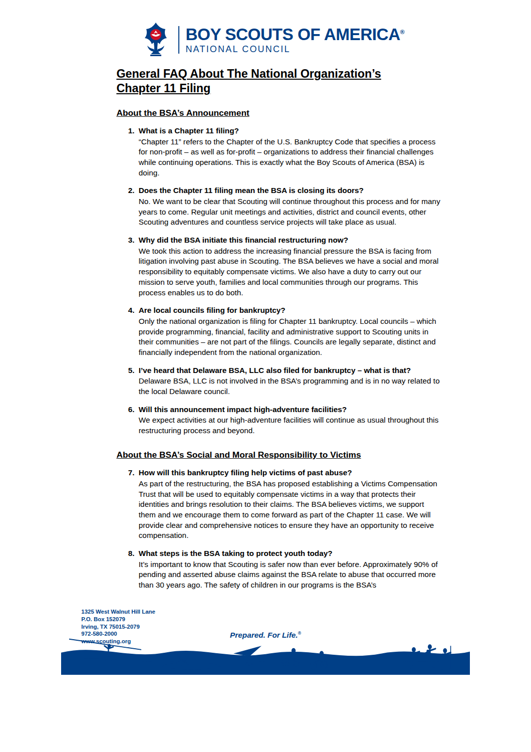BOY SCOUTS OF AMERICA®
NATIONAL COUNCIL
General FAQ About The National Organization’s Chapter 11 Filing
About the BSA’s Announcement
What is a Chapter 11 filing? “Chapter 11” refers to the Chapter of the U.S. Bankruptcy Code that specifies a process for non-profit – as well as for-profit – organizations to address their financial challenges while continuing operations. This is exactly what the Boy Scouts of America (BSA) is doing.
Does the Chapter 11 filing mean the BSA is closing its doors? No. We want to be clear that Scouting will continue throughout this process and for many years to come. Regular unit meetings and activities, district and council events, other Scouting adventures and countless service projects will take place as usual.
Why did the BSA initiate this financial restructuring now? We took this action to address the increasing financial pressure the BSA is facing from litigation involving past abuse in Scouting. The BSA believes we have a social and moral responsibility to equitably compensate victims. We also have a duty to carry out our mission to serve youth, families and local communities through our programs. This process enables us to do both.
Are local councils filing for bankruptcy? Only the national organization is filing for Chapter 11 bankruptcy. Local councils – which provide programming, financial, facility and administrative support to Scouting units in their communities – are not part of the filings. Councils are legally separate, distinct and financially independent from the national organization.
I’ve heard that Delaware BSA, LLC also filed for bankruptcy – what is that? Delaware BSA, LLC is not involved in the BSA’s programming and is in no way related to the local Delaware council.
Will this announcement impact high-adventure facilities? We expect activities at our high-adventure facilities will continue as usual throughout this restructuring process and beyond.
About the BSA’s Social and Moral Responsibility to Victims
How will this bankruptcy filing help victims of past abuse? As part of the restructuring, the BSA has proposed establishing a Victims Compensation Trust that will be used to equitably compensate victims in a way that protects their identities and brings resolution to their claims. The BSA believes victims, we support them and we encourage them to come forward as part of the Chapter 11 case. We will provide clear and comprehensive notices to ensure they have an opportunity to receive compensation.
What steps is the BSA taking to protect youth today? It’s important to know that Scouting is safer now than ever before. Approximately 90% of pending and asserted abuse claims against the BSA relate to abuse that occurred more than 30 years ago. The safety of children in our programs is the BSA’s
1325 West Walnut Hill Lane
P.O. Box 152079
Irving, TX 75015-2079
972-580-2000
www.scouting.org
Prepared. For Life.®